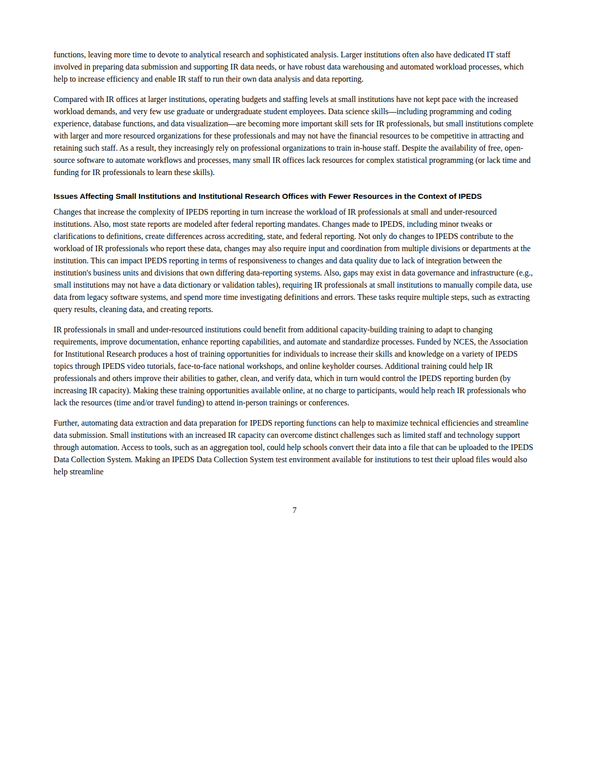functions, leaving more time to devote to analytical research and sophisticated analysis. Larger institutions often also have dedicated IT staff involved in preparing data submission and supporting IR data needs, or have robust data warehousing and automated workload processes, which help to increase efficiency and enable IR staff to run their own data analysis and data reporting.
Compared with IR offices at larger institutions, operating budgets and staffing levels at small institutions have not kept pace with the increased workload demands, and very few use graduate or undergraduate student employees. Data science skills—including programming and coding experience, database functions, and data visualization—are becoming more important skill sets for IR professionals, but small institutions complete with larger and more resourced organizations for these professionals and may not have the financial resources to be competitive in attracting and retaining such staff. As a result, they increasingly rely on professional organizations to train in-house staff. Despite the availability of free, open-source software to automate workflows and processes, many small IR offices lack resources for complex statistical programming (or lack time and funding for IR professionals to learn these skills).
Issues Affecting Small Institutions and Institutional Research Offices with Fewer Resources in the Context of IPEDS
Changes that increase the complexity of IPEDS reporting in turn increase the workload of IR professionals at small and under-resourced institutions. Also, most state reports are modeled after federal reporting mandates. Changes made to IPEDS, including minor tweaks or clarifications to definitions, create differences across accrediting, state, and federal reporting. Not only do changes to IPEDS contribute to the workload of IR professionals who report these data, changes may also require input and coordination from multiple divisions or departments at the institution. This can impact IPEDS reporting in terms of responsiveness to changes and data quality due to lack of integration between the institution's business units and divisions that own differing data-reporting systems. Also, gaps may exist in data governance and infrastructure (e.g., small institutions may not have a data dictionary or validation tables), requiring IR professionals at small institutions to manually compile data, use data from legacy software systems, and spend more time investigating definitions and errors. These tasks require multiple steps, such as extracting query results, cleaning data, and creating reports.
IR professionals in small and under-resourced institutions could benefit from additional capacity-building training to adapt to changing requirements, improve documentation, enhance reporting capabilities, and automate and standardize processes. Funded by NCES, the Association for Institutional Research produces a host of training opportunities for individuals to increase their skills and knowledge on a variety of IPEDS topics through IPEDS video tutorials, face-to-face national workshops, and online keyholder courses. Additional training could help IR professionals and others improve their abilities to gather, clean, and verify data, which in turn would control the IPEDS reporting burden (by increasing IR capacity). Making these training opportunities available online, at no charge to participants, would help reach IR professionals who lack the resources (time and/or travel funding) to attend in-person trainings or conferences.
Further, automating data extraction and data preparation for IPEDS reporting functions can help to maximize technical efficiencies and streamline data submission. Small institutions with an increased IR capacity can overcome distinct challenges such as limited staff and technology support through automation. Access to tools, such as an aggregation tool, could help schools convert their data into a file that can be uploaded to the IPEDS Data Collection System. Making an IPEDS Data Collection System test environment available for institutions to test their upload files would also help streamline
7